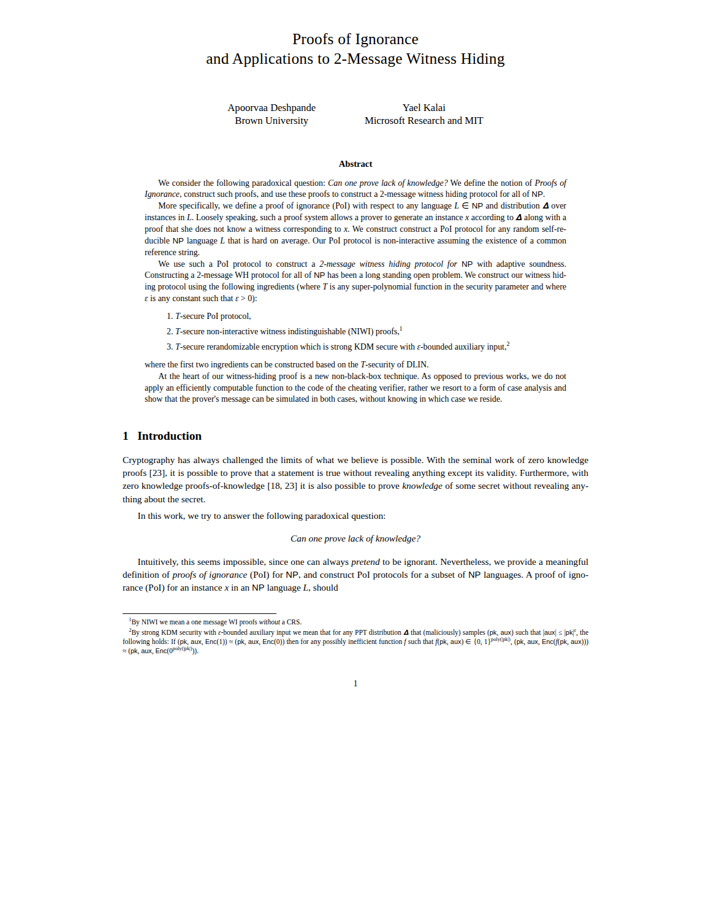Proofs of Ignorance
and Applications to 2-Message Witness Hiding
Apoorvaa Deshpande
Brown University
Yael Kalai
Microsoft Research and MIT
Abstract
We consider the following paradoxical question: Can one prove lack of knowledge? We define the notion of Proofs of Ignorance, construct such proofs, and use these proofs to construct a 2-message witness hiding protocol for all of NP.
More specifically, we define a proof of ignorance (PoI) with respect to any language L ∈ NP and distribution 𝚫 over instances in L. Loosely speaking, such a proof system allows a prover to generate an instance x according to 𝚫 along with a proof that she does not know a witness corresponding to x. We construct construct a PoI protocol for any random self-reducible NP language L that is hard on average. Our PoI protocol is non-interactive assuming the existence of a common reference string.
We use such a PoI protocol to construct a 2-message witness hiding protocol for NP with adaptive soundness. Constructing a 2-message WH protocol for all of NP has been a long standing open problem. We construct our witness hiding protocol using the following ingredients (where T is any super-polynomial function in the security parameter and where ε is any constant such that ε > 0):
T-secure PoI protocol,
T-secure non-interactive witness indistinguishable (NIWI) proofs,1
T-secure rerandomizable encryption which is strong KDM secure with ε-bounded auxiliary input,2
where the first two ingredients can be constructed based on the T-security of DLIN.
At the heart of our witness-hiding proof is a new non-black-box technique. As opposed to previous works, we do not apply an efficiently computable function to the code of the cheating verifier, rather we resort to a form of case analysis and show that the prover's message can be simulated in both cases, without knowing in which case we reside.
1 Introduction
Cryptography has always challenged the limits of what we believe is possible. With the seminal work of zero knowledge proofs [23], it is possible to prove that a statement is true without revealing anything except its validity. Furthermore, with zero knowledge proofs-of-knowledge [18, 23] it is also possible to prove knowledge of some secret without revealing anything about the secret.
In this work, we try to answer the following paradoxical question:
Can one prove lack of knowledge?
Intuitively, this seems impossible, since one can always pretend to be ignorant. Nevertheless, we provide a meaningful definition of proofs of ignorance (PoI) for NP, and construct PoI protocols for a subset of NP languages. A proof of ignorance (PoI) for an instance x in an NP language L, should
1By NIWI we mean a one message WI proofs without a CRS.
2By strong KDM security with ε-bounded auxiliary input we mean that for any PPT distribution 𝚫 that (maliciously) samples (pk, aux) such that |aux| ≤ |pk|ε, the following holds: If (pk, aux, Enc(1)) ≈ (pk, aux, Enc(0)) then for any possibly inefficient function f such that f(pk, aux) ∈ {0, 1}poly(|pk|), (pk, aux, Enc(f(pk, aux))) ≈ (pk, aux, Enc(0poly(|pk|))).
1